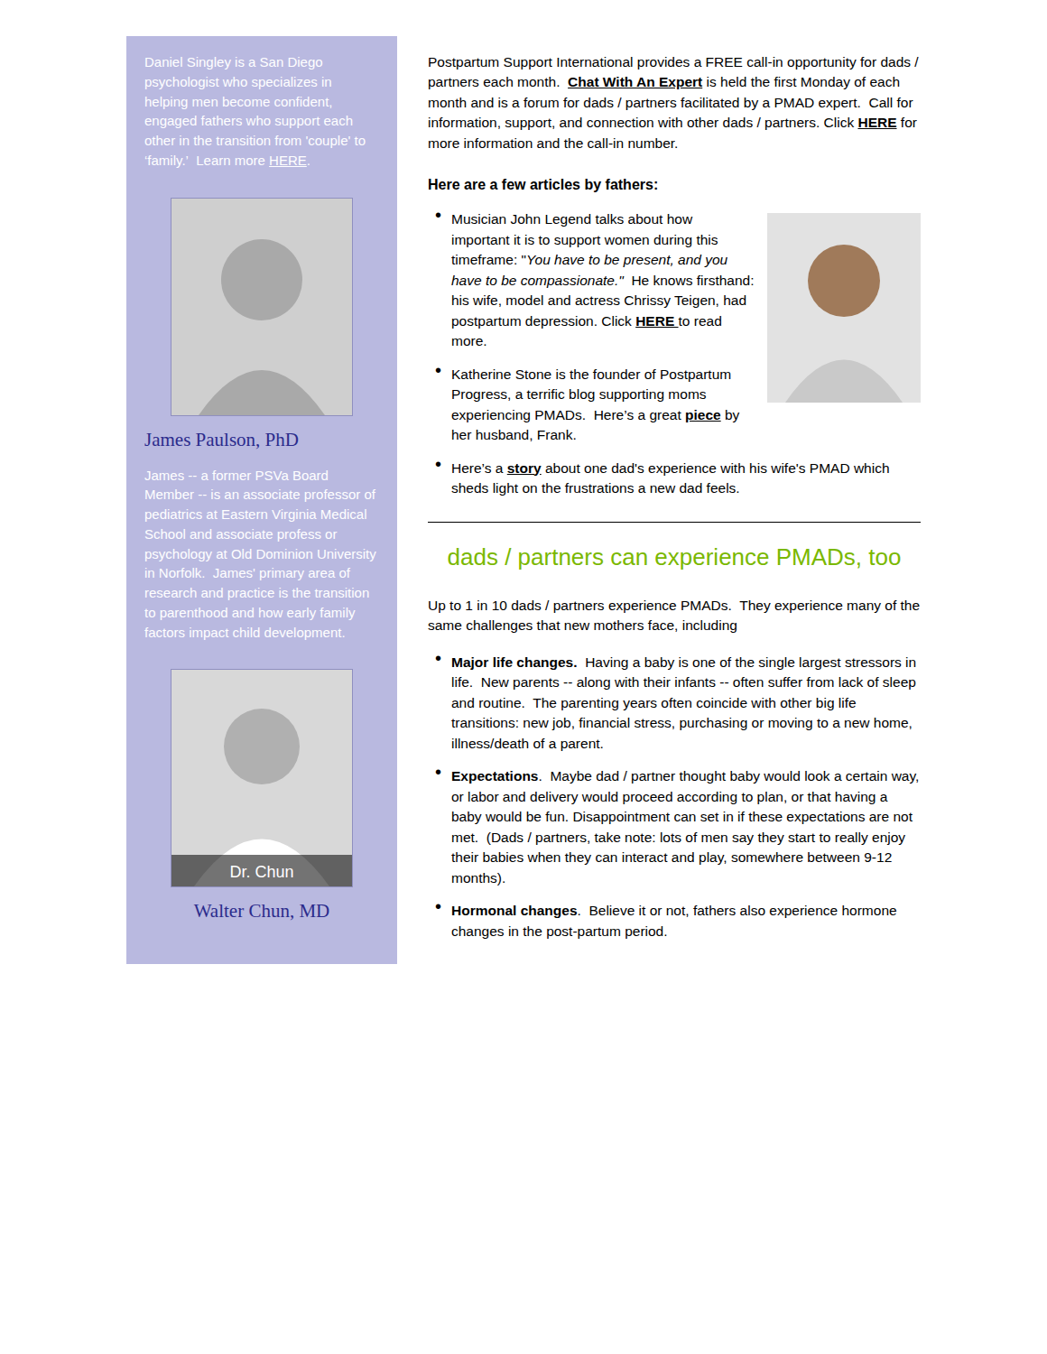Daniel Singley is a San Diego psychologist who specializes in helping men become confident, engaged fathers who support each other in the transition from 'couple' to ‘family.’ Learn more HERE.
James Paulson, PhD
James -- a former PSVa Board Member -- is an associate professor of pediatrics at Eastern Virginia Medical School and associate profess or psychology at Old Dominion University in Norfolk. James' primary area of research and practice is the transition to parenthood and how early family factors impact child development.
Walter Chun, MD
Postpartum Support International provides a FREE call-in opportunity for dads / partners each month. Chat With An Expert is held the first Monday of each month and is a forum for dads / partners facilitated by a PMAD expert. Call for information, support, and connection with other dads / partners. Click HERE for more information and the call-in number.
Here are a few articles by fathers:
Musician John Legend talks about how important it is to support women during this timeframe: "You have to be present, and you have to be compassionate." He knows firsthand: his wife, model and actress Chrissy Teigen, had postpartum depression. Click HERE to read more.
Katherine Stone is the founder of Postpartum Progress, a terrific blog supporting moms experiencing PMADs. Here’s a great piece by her husband, Frank.
Here’s a story about one dad's experience with his wife's PMAD which sheds light on the frustrations a new dad feels.
dads / partners can experience PMADs, too
Up to 1 in 10 dads / partners experience PMADs. They experience many of the same challenges that new mothers face, including
Major life changes. Having a baby is one of the single largest stressors in life. New parents -- along with their infants -- often suffer from lack of sleep and routine. The parenting years often coincide with other big life transitions: new job, financial stress, purchasing or moving to a new home, illness/death of a parent.
Expectations. Maybe dad / partner thought baby would look a certain way, or labor and delivery would proceed according to plan, or that having a baby would be fun. Disappointment can set in if these expectations are not met. (Dads / partners, take note: lots of men say they start to really enjoy their babies when they can interact and play, somewhere between 9-12 months).
Hormonal changes. Believe it or not, fathers also experience hormone changes in the post-partum period.